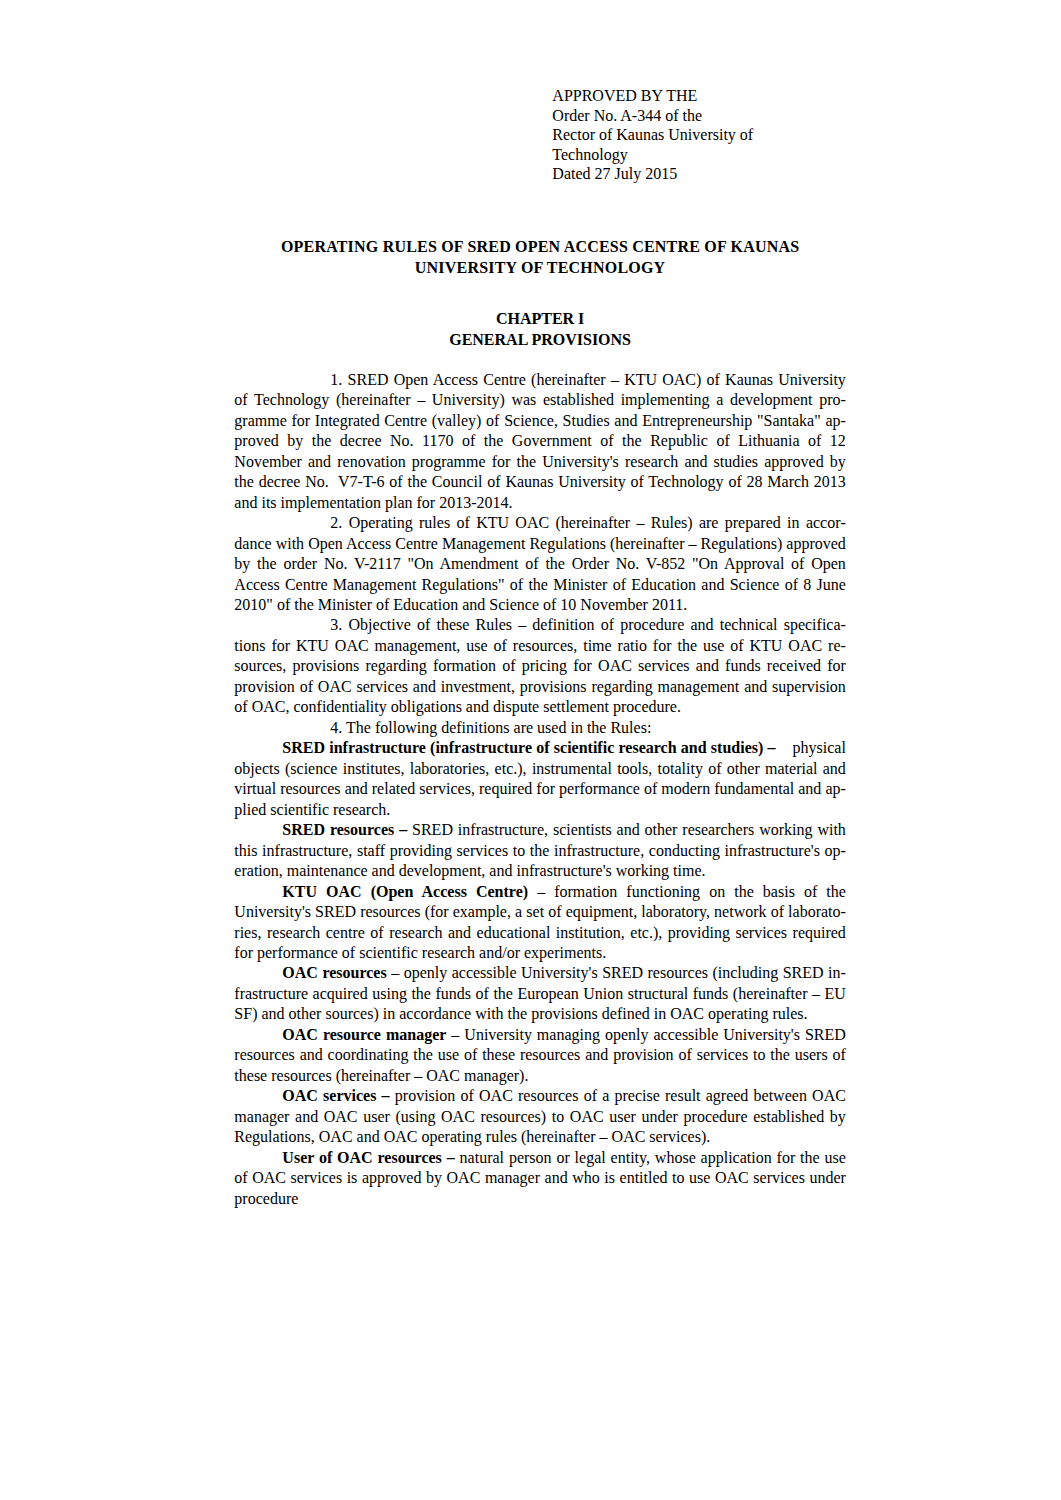APPROVED BY THE
Order No. A-344 of the
Rector of Kaunas University of
Technology
Dated 27 July 2015
Operating Rules of SRED Open Access Centre of Kaunas University of Technology
Chapter I
General Provisions
1. SRED Open Access Centre (hereinafter – KTU OAC) of Kaunas University of Technology (hereinafter – University) was established implementing a development programme for Integrated Centre (valley) of Science, Studies and Entrepreneurship "Santaka" approved by the decree No. 1170 of the Government of the Republic of Lithuania of 12 November and renovation programme for the University's research and studies approved by the decree No. V7-T-6 of the Council of Kaunas University of Technology of 28 March 2013 and its implementation plan for 2013-2014.
2. Operating rules of KTU OAC (hereinafter – Rules) are prepared in accordance with Open Access Centre Management Regulations (hereinafter – Regulations) approved by the order No. V-2117 "On Amendment of the Order No. V-852 "On Approval of Open Access Centre Management Regulations" of the Minister of Education and Science of 8 June 2010" of the Minister of Education and Science of 10 November 2011.
3. Objective of these Rules – definition of procedure and technical specifications for KTU OAC management, use of resources, time ratio for the use of KTU OAC resources, provisions regarding formation of pricing for OAC services and funds received for provision of OAC services and investment, provisions regarding management and supervision of OAC, confidentiality obligations and dispute settlement procedure.
4. The following definitions are used in the Rules:
SRED infrastructure (infrastructure of scientific research and studies) – physical objects (science institutes, laboratories, etc.), instrumental tools, totality of other material and virtual resources and related services, required for performance of modern fundamental and applied scientific research.
SRED resources – SRED infrastructure, scientists and other researchers working with this infrastructure, staff providing services to the infrastructure, conducting infrastructure's operation, maintenance and development, and infrastructure's working time.
KTU OAC (Open Access Centre) – formation functioning on the basis of the University's SRED resources (for example, a set of equipment, laboratory, network of laboratories, research centre of research and educational institution, etc.), providing services required for performance of scientific research and/or experiments.
OAC resources – openly accessible University's SRED resources (including SRED infrastructure acquired using the funds of the European Union structural funds (hereinafter – EU SF) and other sources) in accordance with the provisions defined in OAC operating rules.
OAC resource manager – University managing openly accessible University's SRED resources and coordinating the use of these resources and provision of services to the users of these resources (hereinafter – OAC manager).
OAC services – provision of OAC resources of a precise result agreed between OAC manager and OAC user (using OAC resources) to OAC user under procedure established by Regulations, OAC and OAC operating rules (hereinafter – OAC services).
User of OAC resources – natural person or legal entity, whose application for the use of OAC services is approved by OAC manager and who is entitled to use OAC services under procedure